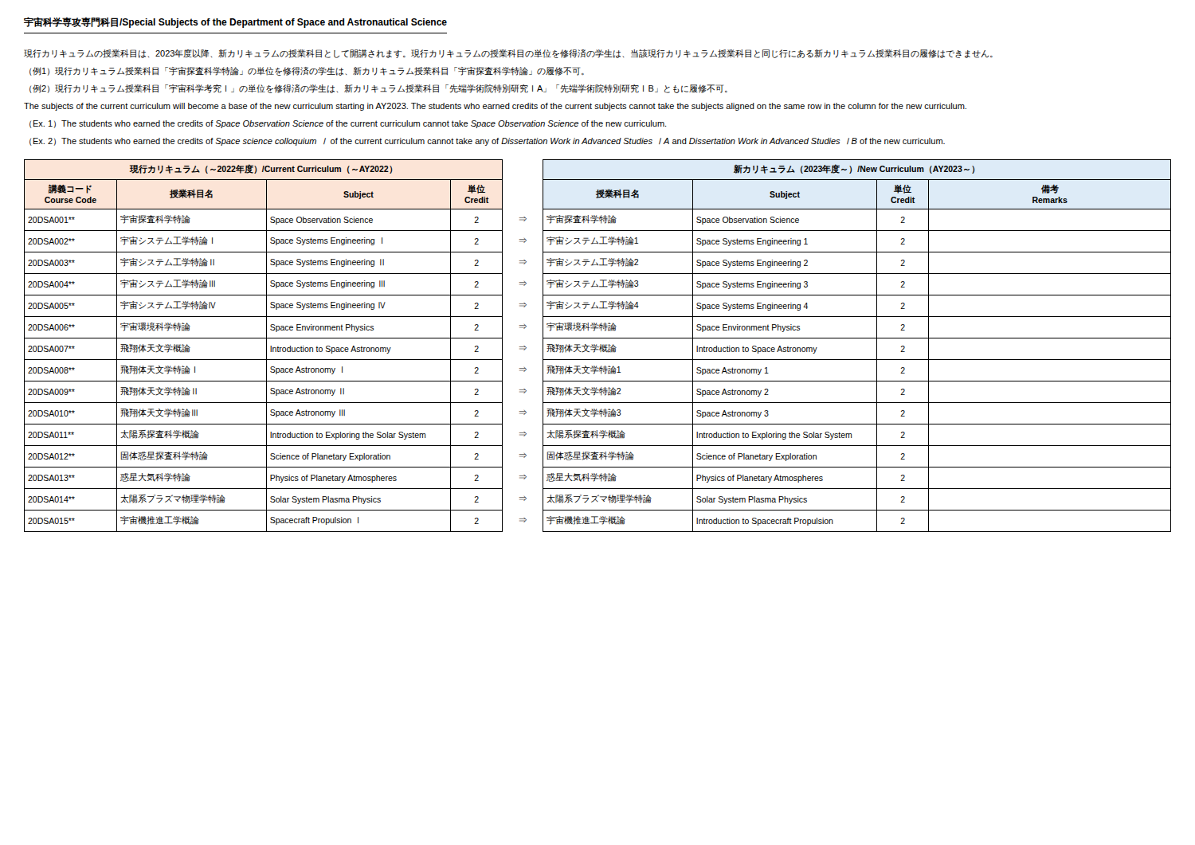宇宙科学専攻専門科目/Special Subjects of the Department of Space and Astronautical Science
現行カリキュラムの授業科目は、2023年度以降、新カリキュラムの授業科目として開講されます。現行カリキュラムの授業科目の単位を修得済の学生は、当該現行カリキュラム授業科目と同じ行にある新カリキュラム授業科目の履修はできません。
（例1）現行カリキュラム授業科目「宇宙探査科学特論」の単位を修得済の学生は、新カリキュラム授業科目「宇宙探査科学特論」の履修不可。
（例2）現行カリキュラム授業科目「宇宙科学考究Ⅰ」の単位を修得済の学生は、新カリキュラム授業科目「先端学術院特別研究ⅠA」「先端学術院特別研究ⅠB」ともに履修不可。
The subjects of the current curriculum will become a base of the new curriculum starting in AY2023. The students who earned credits of the current subjects cannot take the subjects aligned on the same row in the column for the new curriculum.
（Ex. 1）The students who earned the credits of Space Observation Science of the current curriculum cannot take Space Observation Science of the new curriculum.
（Ex. 2）The students who earned the credits of Space science colloquium Ⅰ of the current curriculum cannot take any of Dissertation Work in Advanced Studies ⅠA and Dissertation Work in Advanced Studies ⅠB of the new curriculum.
| 現行カリキュラム（～2022年度）/Current Curriculum（～AY2022） | | 新カリキュラム（2023年度～）/New Curriculum（AY2023～） |
| --- | --- | --- |
| 講義コード Course Code | 授業科目名 | Subject | 単位 Credit | | 授業科目名 | Subject | 単位 Credit | 備考 Remarks |
| 20DSA001** | 宇宙探査科学特論 | Space Observation Science | 2 | ⇒ | 宇宙探査科学特論 | Space Observation Science | 2 | |
| 20DSA002** | 宇宙システム工学特論Ⅰ | Space Systems Engineering Ⅰ | 2 | ⇒ | 宇宙システム工学特論1 | Space Systems Engineering 1 | 2 | |
| 20DSA003** | 宇宙システム工学特論Ⅱ | Space Systems Engineering Ⅱ | 2 | ⇒ | 宇宙システム工学特論2 | Space Systems Engineering 2 | 2 | |
| 20DSA004** | 宇宙システム工学特論Ⅲ | Space Systems Engineering Ⅲ | 2 | ⇒ | 宇宙システム工学特論3 | Space Systems Engineering 3 | 2 | |
| 20DSA005** | 宇宙システム工学特論Ⅳ | Space Systems Engineering Ⅳ | 2 | ⇒ | 宇宙システム工学特論4 | Space Systems Engineering 4 | 2 | |
| 20DSA006** | 宇宙環境科学特論 | Space Environment Physics | 2 | ⇒ | 宇宙環境科学特論 | Space Environment Physics | 2 | |
| 20DSA007** | 飛翔体天文学概論 | Introduction to Space Astronomy | 2 | ⇒ | 飛翔体天文学概論 | Introduction to Space Astronomy | 2 | |
| 20DSA008** | 飛翔体天文学特論Ⅰ | Space Astronomy Ⅰ | 2 | ⇒ | 飛翔体天文学特論1 | Space Astronomy 1 | 2 | |
| 20DSA009** | 飛翔体天文学特論Ⅱ | Space Astronomy Ⅱ | 2 | ⇒ | 飛翔体天文学特論2 | Space Astronomy 2 | 2 | |
| 20DSA010** | 飛翔体天文学特論Ⅲ | Space Astronomy Ⅲ | 2 | ⇒ | 飛翔体天文学特論3 | Space Astronomy 3 | 2 | |
| 20DSA011** | 太陽系探査科学概論 | Introduction to Exploring the Solar System | 2 | ⇒ | 太陽系探査科学概論 | Introduction to Exploring the Solar System | 2 | |
| 20DSA012** | 固体惑星探査科学特論 | Science of Planetary Exploration | 2 | ⇒ | 固体惑星探査科学特論 | Science of Planetary Exploration | 2 | |
| 20DSA013** | 惑星大気科学特論 | Physics of Planetary Atmospheres | 2 | ⇒ | 惑星大気科学特論 | Physics of Planetary Atmospheres | 2 | |
| 20DSA014** | 太陽系プラズマ物理学特論 | Solar System Plasma Physics | 2 | ⇒ | 太陽系プラズマ物理学特論 | Solar System Plasma Physics | 2 | |
| 20DSA015** | 宇宙機推進工学概論 | Spacecraft Propulsion Ⅰ | 2 | ⇒ | 宇宙機推進工学概論 | Introduction to Spacecraft Propulsion | 2 | |